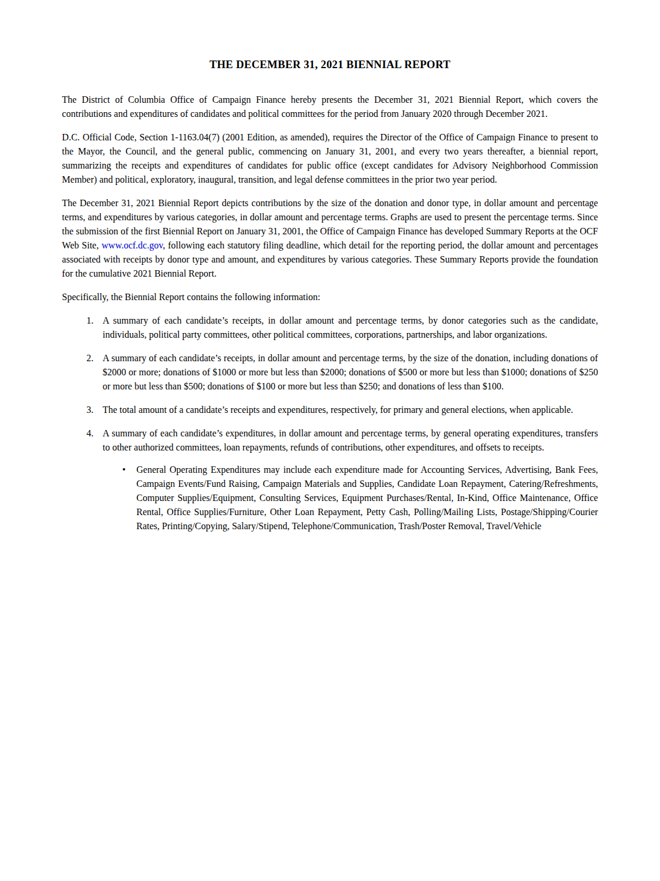THE DECEMBER 31, 2021 BIENNIAL REPORT
The District of Columbia Office of Campaign Finance hereby presents the December 31, 2021 Biennial Report, which covers the contributions and expenditures of candidates and political committees for the period from January 2020 through December 2021.
D.C. Official Code, Section 1-1163.04(7) (2001 Edition, as amended), requires the Director of the Office of Campaign Finance to present to the Mayor, the Council, and the general public, commencing on January 31, 2001, and every two years thereafter, a biennial report, summarizing the receipts and expenditures of candidates for public office (except candidates for Advisory Neighborhood Commission Member) and political, exploratory, inaugural, transition, and legal defense committees in the prior two year period.
The December 31, 2021 Biennial Report depicts contributions by the size of the donation and donor type, in dollar amount and percentage terms, and expenditures by various categories, in dollar amount and percentage terms. Graphs are used to present the percentage terms. Since the submission of the first Biennial Report on January 31, 2001, the Office of Campaign Finance has developed Summary Reports at the OCF Web Site, www.ocf.dc.gov, following each statutory filing deadline, which detail for the reporting period, the dollar amount and percentages associated with receipts by donor type and amount, and expenditures by various categories. These Summary Reports provide the foundation for the cumulative 2021 Biennial Report.
Specifically, the Biennial Report contains the following information:
A summary of each candidate’s receipts, in dollar amount and percentage terms, by donor categories such as the candidate, individuals, political party committees, other political committees, corporations, partnerships, and labor organizations.
A summary of each candidate’s receipts, in dollar amount and percentage terms, by the size of the donation, including donations of $2000 or more; donations of $1000 or more but less than $2000; donations of $500 or more but less than $1000; donations of $250 or more but less than $500; donations of $100 or more but less than $250; and donations of less than $100.
The total amount of a candidate’s receipts and expenditures, respectively, for primary and general elections, when applicable.
A summary of each candidate’s expenditures, in dollar amount and percentage terms, by general operating expenditures, transfers to other authorized committees, loan repayments, refunds of contributions, other expenditures, and offsets to receipts.
General Operating Expenditures may include each expenditure made for Accounting Services, Advertising, Bank Fees, Campaign Events/Fund Raising, Campaign Materials and Supplies, Candidate Loan Repayment, Catering/Refreshments, Computer Supplies/Equipment, Consulting Services, Equipment Purchases/Rental, In-Kind, Office Maintenance, Office Rental, Office Supplies/Furniture, Other Loan Repayment, Petty Cash, Polling/Mailing Lists, Postage/Shipping/Courier Rates, Printing/Copying, Salary/Stipend, Telephone/Communication, Trash/Poster Removal, Travel/Vehicle